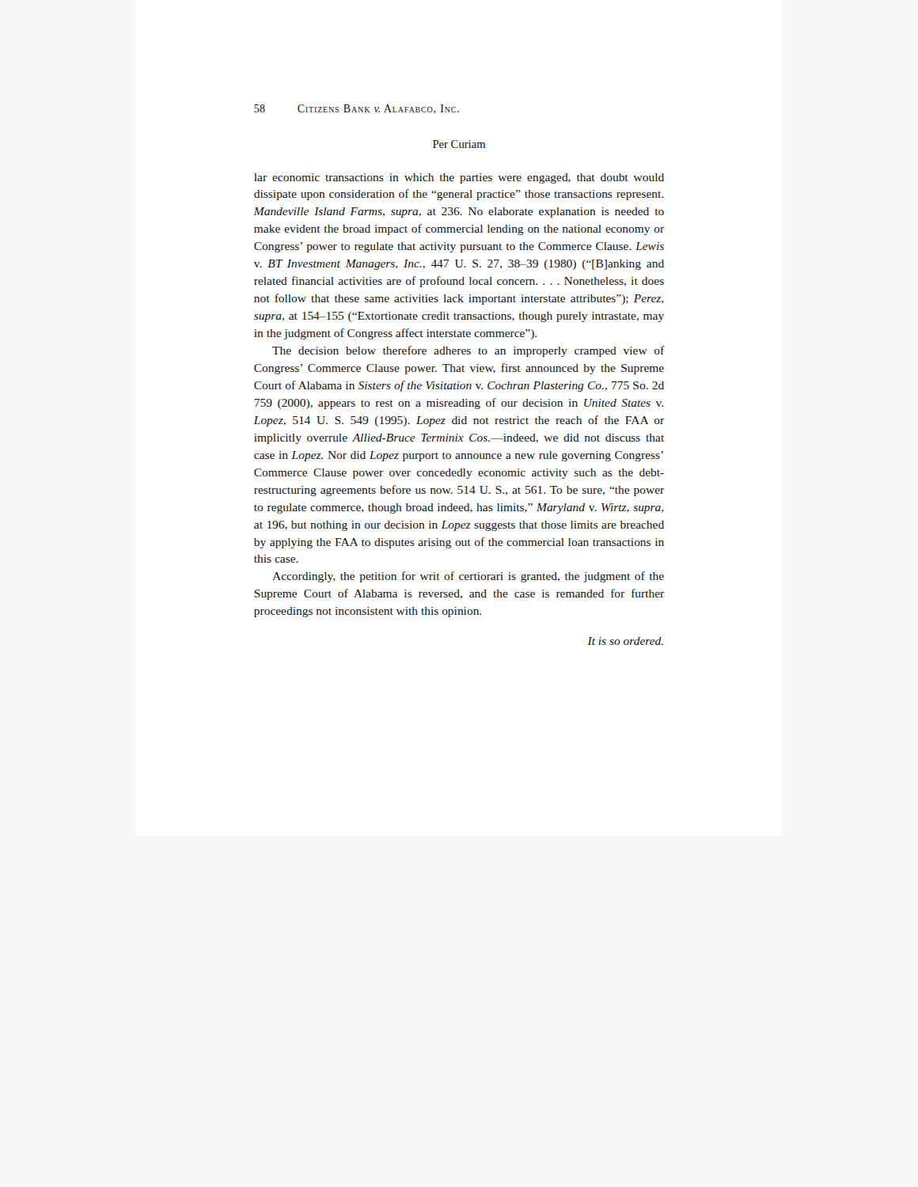58 Citizens Bank v. Alafabco, Inc.
Per Curiam
lar economic transactions in which the parties were engaged, that doubt would dissipate upon consideration of the “general practice” those transactions represent. Mandeville Island Farms, supra, at 236. No elaborate explanation is needed to make evident the broad impact of commercial lending on the national economy or Congress’ power to regulate that activity pursuant to the Commerce Clause. Lewis v. BT Investment Managers, Inc., 447 U. S. 27, 38–39 (1980) (“[B]anking and related financial activities are of profound local concern. . . . Nonetheless, it does not follow that these same activities lack important interstate attributes”); Perez, supra, at 154–155 (“Extortionate credit transactions, though purely intrastate, may in the judgment of Congress affect interstate commerce”).
The decision below therefore adheres to an improperly cramped view of Congress’ Commerce Clause power. That view, first announced by the Supreme Court of Alabama in Sisters of the Visitation v. Cochran Plastering Co., 775 So. 2d 759 (2000), appears to rest on a misreading of our decision in United States v. Lopez, 514 U. S. 549 (1995). Lopez did not restrict the reach of the FAA or implicitly overrule Allied-Bruce Terminix Cos.—indeed, we did not discuss that case in Lopez. Nor did Lopez purport to announce a new rule governing Congress’ Commerce Clause power over concededly economic activity such as the debt-restructuring agreements before us now. 514 U. S., at 561. To be sure, “the power to regulate commerce, though broad indeed, has limits,” Maryland v. Wirtz, supra, at 196, but nothing in our decision in Lopez suggests that those limits are breached by applying the FAA to disputes arising out of the commercial loan transactions in this case.
Accordingly, the petition for writ of certiorari is granted, the judgment of the Supreme Court of Alabama is reversed, and the case is remanded for further proceedings not inconsistent with this opinion.
It is so ordered.